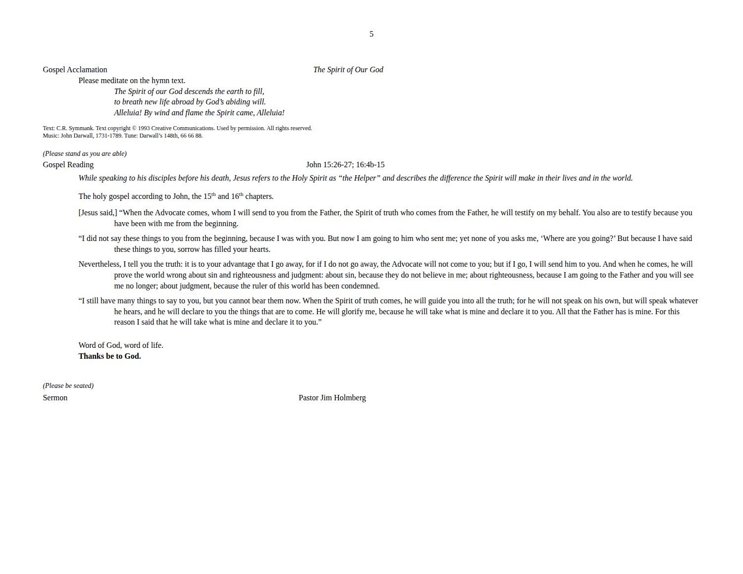5
Gospel Acclamation The Spirit of Our God
Please meditate on the hymn text.
The Spirit of our God descends the earth to fill,
to breath new life abroad by God’s abiding will.
Alleluia! By wind and flame the Spirit came, Alleluia!
Text: C.R. Symmank. Text copyright © 1993 Creative Communications. Used by permission. All rights reserved.
Music: John Darwall, 1731-1789. Tune: Darwall’s 148th, 66 66 88.
(Please stand as you are able)
Gospel Reading John 15:26-27; 16:4b-15
While speaking to his disciples before his death, Jesus refers to the Holy Spirit as “the Helper” and describes the difference the Spirit will make in their lives and in the world.
The holy gospel according to John, the 15th and 16th chapters.
[Jesus said,] “When the Advocate comes, whom I will send to you from the Father, the Spirit of truth who comes from the Father, he will testify on my behalf. You also are to testify because you have been with me from the beginning.
“I did not say these things to you from the beginning, because I was with you. But now I am going to him who sent me; yet none of you asks me, ‘Where are you going?’ But because I have said these things to you, sorrow has filled your hearts.
Nevertheless, I tell you the truth: it is to your advantage that I go away, for if I do not go away, the Advocate will not come to you; but if I go, I will send him to you. And when he comes, he will prove the world wrong about sin and righteousness and judgment: about sin, because they do not believe in me; about righteousness, because I am going to the Father and you will see me no longer; about judgment, because the ruler of this world has been condemned.
“I still have many things to say to you, but you cannot bear them now. When the Spirit of truth comes, he will guide you into all the truth; for he will not speak on his own, but will speak whatever he hears, and he will declare to you the things that are to come. He will glorify me, because he will take what is mine and declare it to you. All that the Father has is mine. For this reason I said that he will take what is mine and declare it to you.”
Word of God, word of life.
Thanks be to God.
(Please be seated)
Sermon Pastor Jim Holmberg